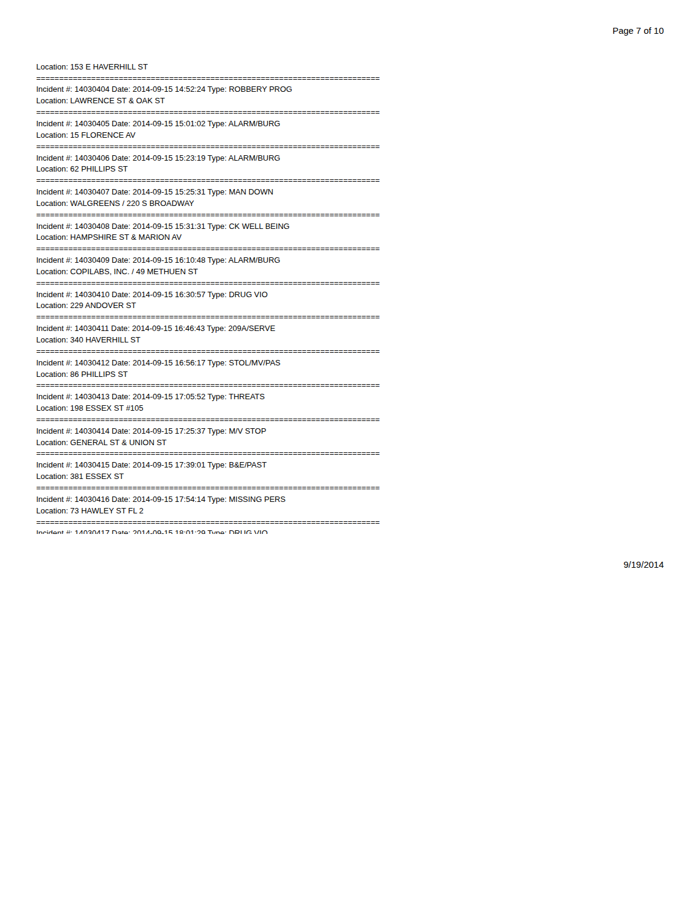Page 7 of 10
Location: 153 E HAVERHILL ST =========================================================================== Incident #: 14030404 Date: 2014-09-15 14:52:24 Type: ROBBERY PROG Location: LAWRENCE ST & OAK ST =========================================================================== Incident #: 14030405 Date: 2014-09-15 15:01:02 Type: ALARM/BURG Location: 15 FLORENCE AV =========================================================================== Incident #: 14030406 Date: 2014-09-15 15:23:19 Type: ALARM/BURG Location: 62 PHILLIPS ST =========================================================================== Incident #: 14030407 Date: 2014-09-15 15:25:31 Type: MAN DOWN Location: WALGREENS / 220 S BROADWAY =========================================================================== Incident #: 14030408 Date: 2014-09-15 15:31:31 Type: CK WELL BEING Location: HAMPSHIRE ST & MARION AV =========================================================================== Incident #: 14030409 Date: 2014-09-15 16:10:48 Type: ALARM/BURG Location: COPILABS, INC. / 49 METHUEN ST =========================================================================== Incident #: 14030410 Date: 2014-09-15 16:30:57 Type: DRUG VIO Location: 229 ANDOVER ST =========================================================================== Incident #: 14030411 Date: 2014-09-15 16:46:43 Type: 209A/SERVE Location: 340 HAVERHILL ST =========================================================================== Incident #: 14030412 Date: 2014-09-15 16:56:17 Type: STOL/MV/PAS Location: 86 PHILLIPS ST =========================================================================== Incident #: 14030413 Date: 2014-09-15 17:05:52 Type: THREATS Location: 198 ESSEX ST #105 =========================================================================== Incident #: 14030414 Date: 2014-09-15 17:25:37 Type: M/V STOP Location: GENERAL ST & UNION ST =========================================================================== Incident #: 14030415 Date: 2014-09-15 17:39:01 Type: B&E/PAST Location: 381 ESSEX ST =========================================================================== Incident #: 14030416 Date: 2014-09-15 17:54:14 Type: MISSING PERS Location: 73 HAWLEY ST FL 2 =========================================================================== Incident #: 14030417 Date: 2014-09-15 18:01:29 Type: DRUG VIO
9/19/2014